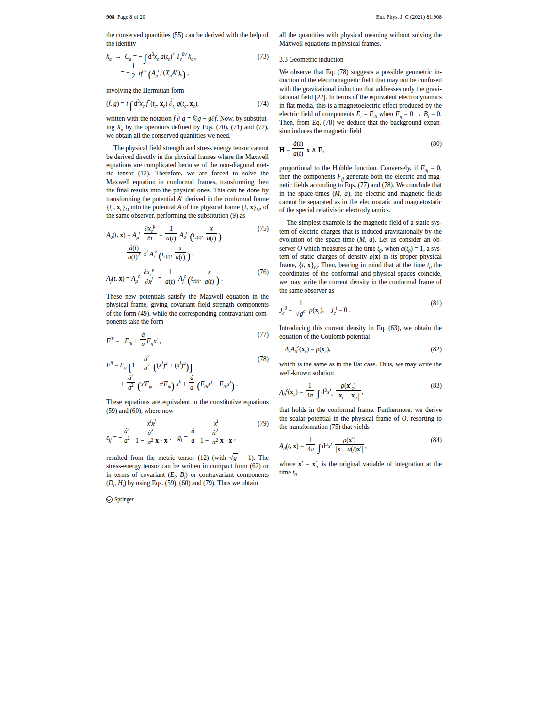908 Page 8 of 20
Eur. Phys. J. C (2021) 81:908
the conserved quantities (55) can be derived with the help of the identity
ka → Ca = − ∫ d3xc a(tc)4 Tc0ν ka ν
= −12 ημν (Aμc, (Xa Ac)ν) ,
(73)
involving the Hermitian form
(f, g) = i ∫ d3xc f*(tc, xc) ↔∂tc g(tc, xc),
(74)
written with the notation f ↔∂ g = f∂g − g∂f. Now, by substituting Xa by the operators defined by Eqs. (70), (71) and (72), we obtain all the conserved quantities we need.
The physical field strength and stress energy tensor cannot be derived directly in the physical frames where the Maxwell equations are complicated because of the non-diagonal metric tensor (12). Therefore, we are forced to solve the Maxwell equation in conformal frames, transforming then the final results into the physical ones. This can be done by transforming the potential Ac derived in the conformal frame {tc, xc}O into the potential A of the physical frame {t, x}O, of the same observer, performing the substitution (9) as
A0(t, x) = Aμc ∂xcμ∂t = 1 a(t) A0c (tc(t), xa(t))
− ȧ(t) a(t)2 xi Aic (tc(t), xa(t)) ,
(75)
Aj(t, x) = Aμc ∂xcμ∂xj = 1 a(t) Ajc (tc(t), xa(t)) .
(76)
These new potentials satisfy the Maxwell equation in the physical frame, giving covariant field strength components of the form (49), while the corresponding contravariant components take the form
F0i = −F0i + ȧa Fij xj ,
(77)
Fij = Fij [1 − ȧ2 a2 ((xi)2 + (xj)2)]
+ ȧ2 a2 (xi Fjk − xj Fik) xk + ȧa (F0i xj − F0j xi) .
(78)
These equations are equivalent to the constitutive equations (59) and (60), where now
εij = −ȧ2 a2 xixj 1 − ȧ2 a2 x · x, gi = ȧa xi 1 − ȧ2 a2 x · x,
(79)
resulted from the metric tensor (12) (with √g = 1). The stress-energy tensor can be written in compact form (62) or in terms of covariant (Ei, Bi) or contravariant components (Di, Hi) by using Eqs. (59), (60) and (79). Thus we obtain
all the quantities with physical meaning without solving the Maxwell equations in physical frames.
3.3 Geometric induction
We observe that Eq. (78) suggests a possible geometric induction of the electromagnetic field that may not be confused with the gravitational induction that addresses only the gravitational field [22]. In terms of the equivalent electrodynamics in flat media, this is a magnetoelectric effect produced by the electric field of components Ei = Fi0 when Fij = 0 → Bi = 0. Then, from Eq. (78) we deduce that the background expansion induces the magnetic field
H = ȧ(t) a(t) x ∧ E,
(80)
proportional to the Hubble function. Conversely, if F0j = 0, then the components Fij generate both the electric and magnetic fields according to Eqs. (77) and (78). We conclude that in the space-times (M, a), the electric and magnetic fields cannot be separated as in the electrostatic and magnetostatic of the special relativistic electrodynamics.
The simplest example is the magnetic field of a static system of electric charges that is induced gravitationally by the evolution of the space-time (M, a). Let us consider an observer O which measures at the time t0, when a(t0) = 1, a system of static charges of density ρ(x) in its proper physical frame, {t, x}O. Then, bearing in mind that at the time t0 the coordinates of the conformal and physical spaces coincide, we may write the current density in the conformal frame of the same observer as
Jc0 = 1√gc ρ(xc), Jci = 0 .
(81)
Introducing this current density in Eq. (63), we obtain the equation of the Coulomb potential
− Δc A0c(xc) = ρ(xc),
(82)
which is the same as in the flat case. Thus, we may write the well-known solution
A0c(xc) = 14π ∫ d3x′c ρ(x′c)|xc − x′c|,
(83)
that holds in the conformal frame. Furthermore, we derive the scalar potential in the physical frame of O, resorting to the transformation (75) that yields
A0(t, x) = 14π ∫ d3x′ ρ(x′)|x − a(t)x′|,
(84)
where x′ = x′c is the original variable of integration at the time t0.
Springer